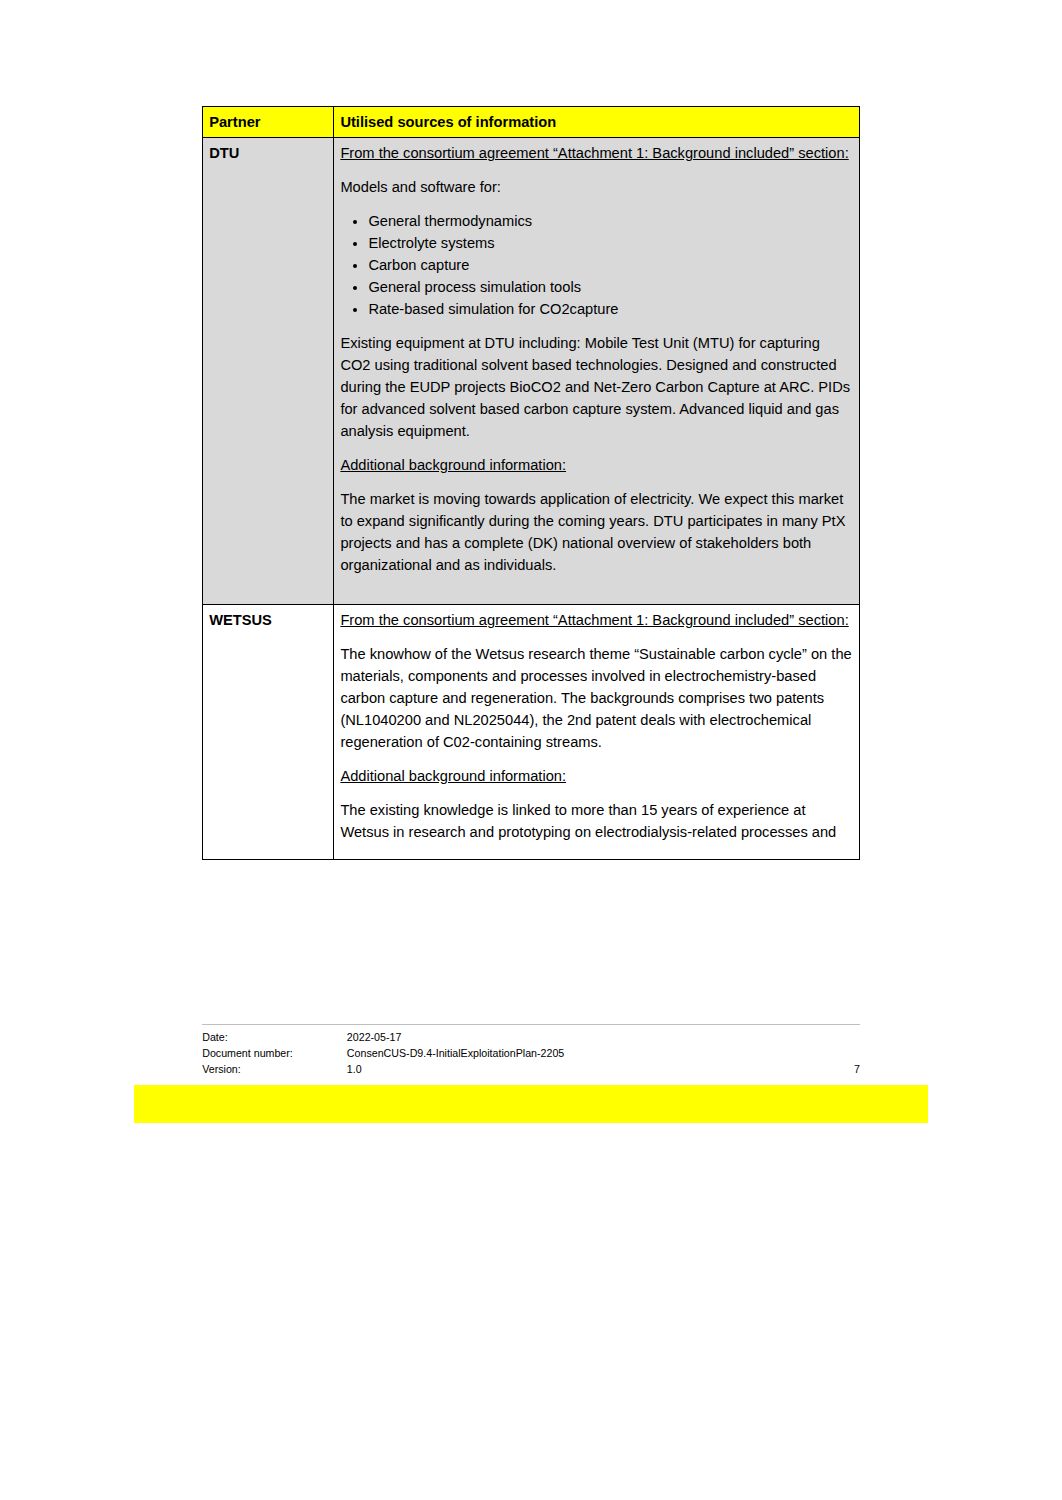| Partner | Utilised sources of information |
| --- | --- |
| DTU | From the consortium agreement “Attachment 1: Background included” section: Models and software for: General thermodynamics Electrolyte systems Carbon capture General process simulation tools Rate-based simulation for CO2capture Existing equipment at DTU including: Mobile Test Unit (MTU) for capturing CO2 using traditional solvent based technologies. Designed and constructed during the EUDP projects BioCO2 and Net-Zero Carbon Capture at ARC. PIDs for advanced solvent based carbon capture system. Advanced liquid and gas analysis equipment. Additional background information: The market is moving towards application of electricity. We expect this market to expand significantly during the coming years. DTU participates in many PtX projects and has a complete (DK) national overview of stakeholders both organizational and as individuals. |
| WETSUS | From the consortium agreement “Attachment 1: Background included” section: The knowhow of the Wetsus research theme “Sustainable carbon cycle” on the materials, components and processes involved in electrochemistry-based carbon capture and regeneration. The backgrounds comprises two patents (NL1040200 and NL2025044), the 2nd patent deals with electrochemical regeneration of C02-containing streams. Additional background information: The existing knowledge is linked to more than 15 years of experience at Wetsus in research and prototyping on electrodialysis-related processes and |
| Date: | 2022-05-17 | |
| Document number: | ConsenCUS-D9.4-InitialExploitationPlan-2205 | |
| Version: | 1.0 | 7 |